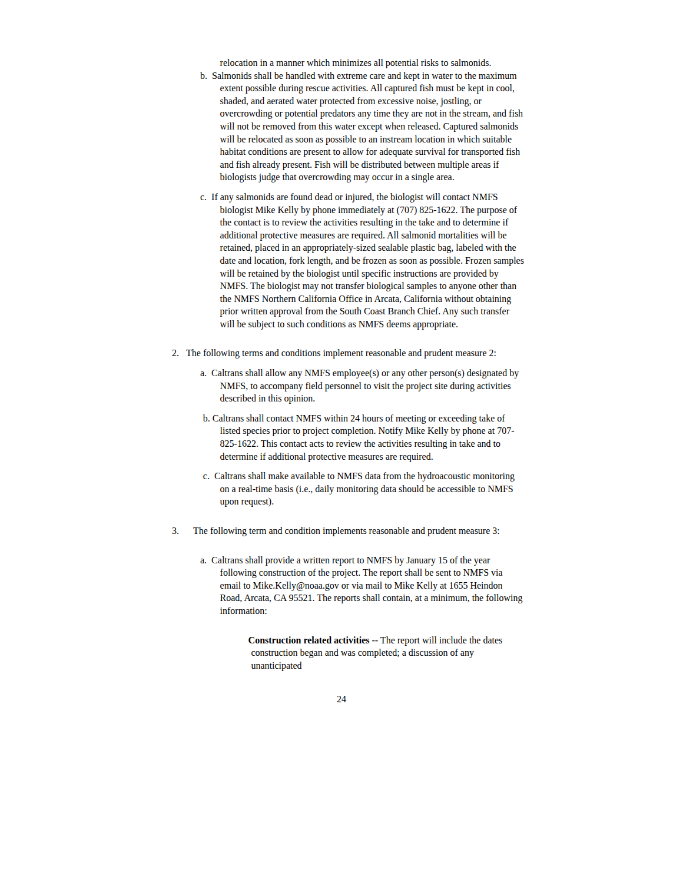relocation in a manner which minimizes all potential risks to salmonids.
b. Salmonids shall be handled with extreme care and kept in water to the maximum extent possible during rescue activities. All captured fish must be kept in cool, shaded, and aerated water protected from excessive noise, jostling, or overcrowding or potential predators any time they are not in the stream, and fish will not be removed from this water except when released. Captured salmonids will be relocated as soon as possible to an instream location in which suitable habitat conditions are present to allow for adequate survival for transported fish and fish already present. Fish will be distributed between multiple areas if biologists judge that overcrowding may occur in a single area.
c. If any salmonids are found dead or injured, the biologist will contact NMFS biologist Mike Kelly by phone immediately at (707) 825-1622. The purpose of the contact is to review the activities resulting in the take and to determine if additional protective measures are required. All salmonid mortalities will be retained, placed in an appropriately-sized sealable plastic bag, labeled with the date and location, fork length, and be frozen as soon as possible. Frozen samples will be retained by the biologist until specific instructions are provided by NMFS. The biologist may not transfer biological samples to anyone other than the NMFS Northern California Office in Arcata, California without obtaining prior written approval from the South Coast Branch Chief. Any such transfer will be subject to such conditions as NMFS deems appropriate.
2. The following terms and conditions implement reasonable and prudent measure 2:
a. Caltrans shall allow any NMFS employee(s) or any other person(s) designated by NMFS, to accompany field personnel to visit the project site during activities described in this opinion.
b. Caltrans shall contact NMFS within 24 hours of meeting or exceeding take of listed species prior to project completion. Notify Mike Kelly by phone at 707-825-1622. This contact acts to review the activities resulting in take and to determine if additional protective measures are required.
c. Caltrans shall make available to NMFS data from the hydroacoustic monitoring on a real-time basis (i.e., daily monitoring data should be accessible to NMFS upon request).
3. The following term and condition implements reasonable and prudent measure 3:
a. Caltrans shall provide a written report to NMFS by January 15 of the year following construction of the project. The report shall be sent to NMFS via email to Mike.Kelly@noaa.gov or via mail to Mike Kelly at 1655 Heindon Road, Arcata, CA 95521. The reports shall contain, at a minimum, the following information:
Construction related activities -- The report will include the dates construction began and was completed; a discussion of any unanticipated
24